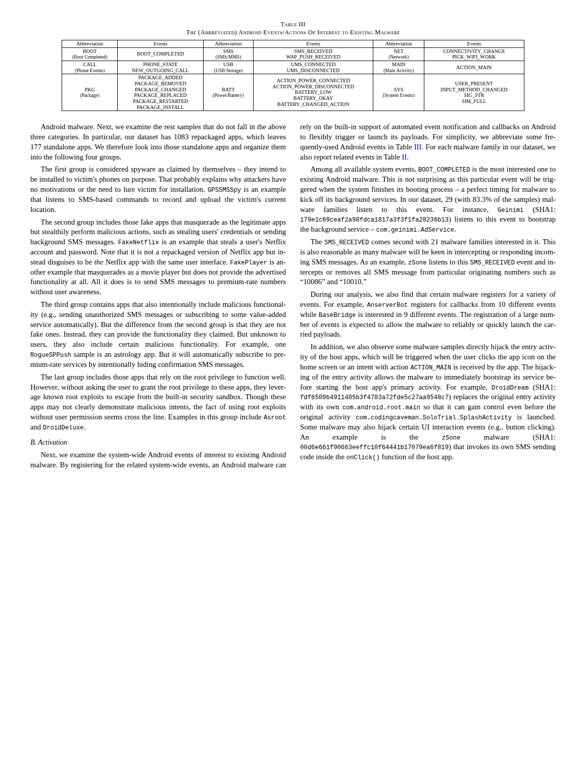Table III The (Abbreviated) Android Events/Actions Of Interest to Existing Malware
| Abbreviation | Events | Abbreviation | Events | Abbreviation | Events |
| --- | --- | --- | --- | --- | --- |
| BOOT (Boot Completed) | BOOT_COMPLETED | SMS (SMS/MMS) | SMS_RECEIVED WAP_PUSH_RECEIVED | NET (Network) | CONNECTIVITY_CHANGE PICK_WIFI_WORK |
| CALL (Phone Events) | PHONE_STATE NEW_OUTGOING_CALL | USB (USB Storage) | UMS_CONNECTED UMS_DISCONNECTED | MAIN (Main Activity) | ACTION_MAIN |
| PKG (Package) | PACKAGE_ADDED PACKAGE_REMOVED PACKAGE_CHANGED PACKAGE_REPLACED PACKAGE_RESTARTED PACKAGE_INSTALL | BATT (Power/Battery) | ACTION_POWER_CONNECTED ACTION_POWER_DISCONNECTED BATTERY_LOW BATTERY_OKAY BATTERY_CHANGED_ACTION | SYS (System Events) | USER_PRESENT INPUT_METHOD_CHANGED SIG_STR SIM_FULL |
Android malware. Next, we examine the rest samples that do not fall in the above three categories. In particular, our dataset has 1083 repackaged apps, which leaves 177 standalone apps. We therefore look into those standalone apps and organize them into the following four groups.
The first group is considered spyware as claimed by themselves – they intend to be installed to victim's phones on purpose. That probably explains why attackers have no motivations or the need to lure victim for installation. GPSSMSSpy is an example that listens to SMS-based commands to record and upload the victim's current location.
The second group includes those fake apps that masquerade as the legitimate apps but stealthily perform malicious actions, such as stealing users' credentials or sending background SMS messages. FakeNetflix is an example that steals a user's Netflix account and password. Note that it is not a repackaged version of Netflix app but instead disguises to be the Netflix app with the same user interface. FakePlayer is another example that masquerades as a movie player but does not provide the advertised functionality at all. All it does is to send SMS messages to premium-rate numbers without user awareness.
The third group contains apps that also intentionally include malicious functionality (e.g., sending unauthorized SMS messages or subscribing to some value-added service automatically). But the difference from the second group is that they are not fake ones. Instead, they can provide the functionality they claimed. But unknown to users, they also include certain malicious functionality. For example, one RogueSPPush sample is an astrology app. But it will automatically subscribe to premium-rate services by intentionally hiding confirmation SMS messages.
The last group includes those apps that rely on the root privilege to function well. However, without asking the user to grant the root privilege to these apps, they leverage known root exploits to escape from the built-in security sandbox. Though these apps may not clearly demonstrate malicious intents, the fact of using root exploits without user permission seems cross the line. Examples in this group include Asroot and DroidDeluxe.
B. Activation
Next, we examine the system-wide Android events of interest to existing Android malware. By registering for the related system-wide events, an Android malware can rely on the built-in support of automated event notification and callbacks on Android to flexibly trigger or launch its payloads. For simplicity, we abbreviate some frequently-used Android events in Table III. For each malware family in our dataset, we also report related events in Table II.
Among all available system events, BOOT_COMPLETED is the most interested one to existing Android malware. This is not surprising as this particular event will be triggered when the system finishes its booting process – a perfect timing for malware to kick off its background services. In our dataset, 29 (with 83.3% of the samples) malware families listen to this event. For instance, Geinimi (SHA1: 179e1c69ceaf2a98fdca1817a3f3f1fa28236b13) listens to this event to bootstrap the background service – com.geinimi.AdService.
The SMS_RECEIVED comes second with 21 malware families interested in it. This is also reasonable as many malware will be keen in intercepting or responding incoming SMS messages. As an example, zSone listens to this SMS_RECEIVED event and intercepts or removes all SMS message from particular originating numbers such as “10086” and “10010.”
During our analysis, we also find that certain malware registers for a variety of events. For example, AnserverBot registers for callbacks from 10 different events while BaseBridge is interested in 9 different events. The registration of a large number of events is expected to allow the malware to reliably or quickly launch the carried payloads.
In addition, we also observe some malware samples directly hijack the entry activity of the host apps, which will be triggered when the user clicks the app icon on the home screen or an intent with action ACTION_MAIN is received by the app. The hijacking of the entry activity allows the malware to immediately bootstrap its service before starting the host app's primary activity. For example, DroidDream (SHA1: fdf6509b4911485b3f4783a72fde5c27aa9548c7) replaces the original entry activity with its own com.android.root.main so that it can gain control even before the original activity com.codingcaveman.SoloTrial.SplashActivity is launched. Some malware may also hijack certain UI interaction events (e.g., button clicking). An example is the zSone malware (SHA1: 00d6e661f90663eeffc10f64441b17079ea6f819) that invokes its own SMS sending code inside the onClick() function of the host app.